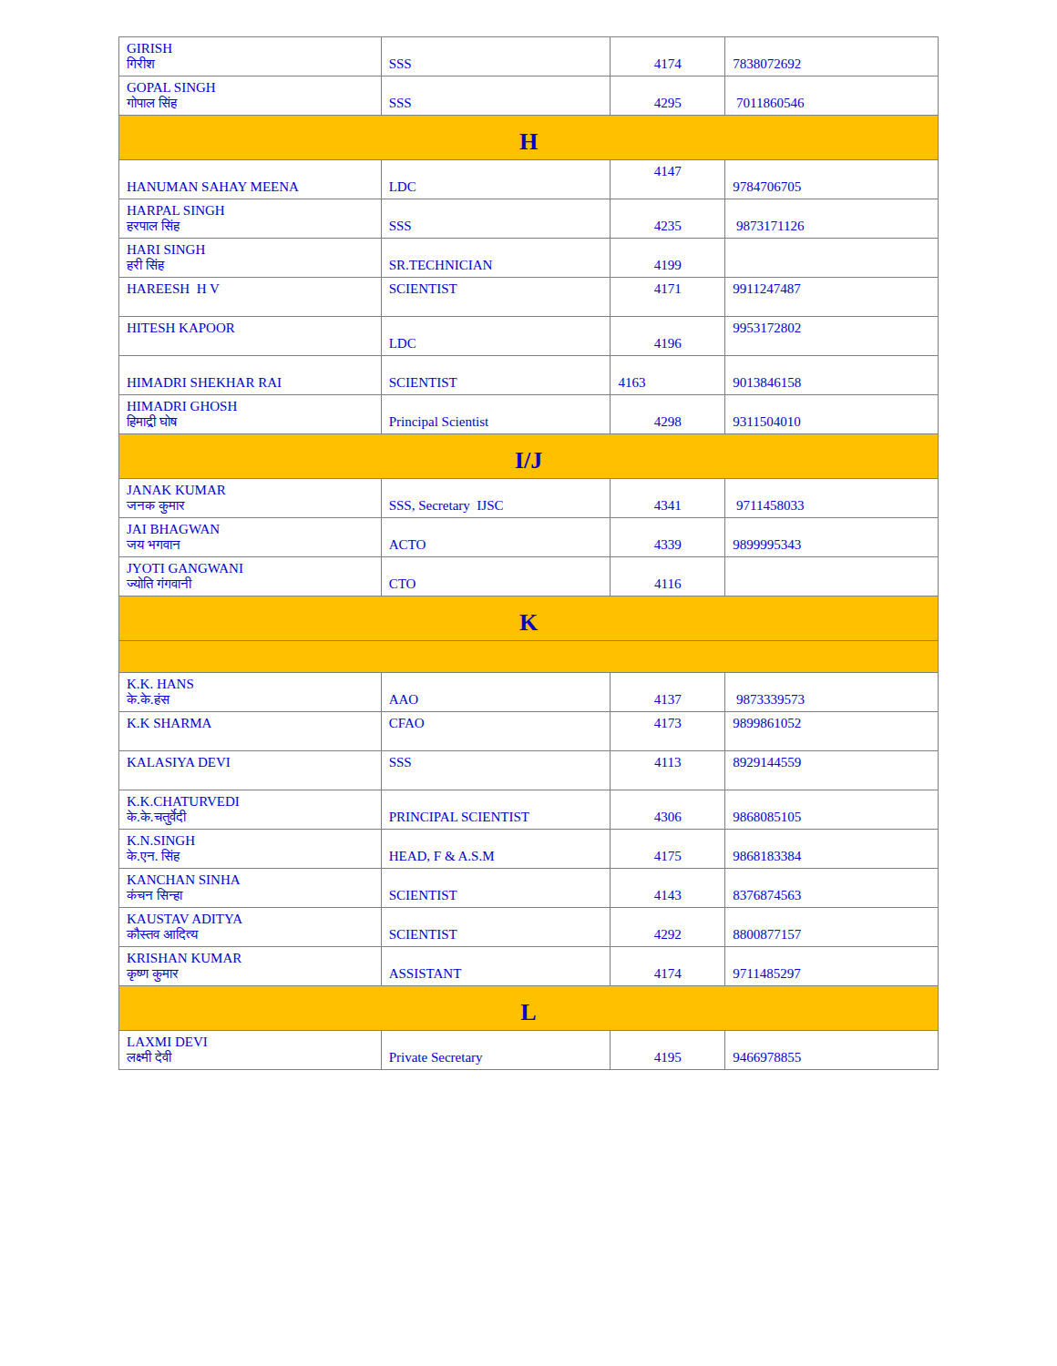| GIRISH गिरीश | SSS | 4174 | 7838072692 |
| GOPAL SINGH गोपाल सिंह | SSS | 4295 | 7011860546 |
| H |
| HANUMAN SAHAY MEENA | LDC | 4147 | 9784706705 |
| HARPAL SINGH हरपाल सिंह | SSS | 4235 | 9873171126 |
| HARI SINGH हरी सिंह | SR.TECHNICIAN | 4199 | |
| HAREESH H V | SCIENTIST | 4171 | 9911247487 |
| HITESH KAPOOR | LDC | 4196 | 9953172802 |
| HIMADRI SHEKHAR RAI | SCIENTIST | 4163 | 9013846158 |
| HIMADRI GHOSH हिमाद्री घोष | Principal Scientist | 4298 | 9311504010 |
| I/J |
| JANAK KUMAR जनक कुमार | SSS, Secretary IJSC | 4341 | 9711458033 |
| JAI BHAGWAN जय भगवान | ACTO | 4339 | 9899995343 |
| JYOTI GANGWANI ज्योति गंगवानी | CTO | 4116 | |
| K |
| K.K. HANS के.के.हंस | AAO | 4137 | 9873339573 |
| K.K SHARMA | CFAO | 4173 | 9899861052 |
| KALASIYA DEVI | SSS | 4113 | 8929144559 |
| K.K.CHATURVEDI के.के.चतुर्वेदी | PRINCIPAL SCIENTIST | 4306 | 9868085105 |
| K.N.SINGH के.एन. सिंह | HEAD, F & A.S.M | 4175 | 9868183384 |
| KANCHAN SINHA कंचन सिन्हा | SCIENTIST | 4143 | 8376874563 |
| KAUSTAV ADITYA कौस्तव आदित्य | SCIENTIST | 4292 | 8800877157 |
| KRISHAN KUMAR कृष्ण कुमार | ASSISTANT | 4174 | 9711485297 |
| L |
| LAXMI DEVI लक्ष्मी देवी | Private Secretary | 4195 | 9466978855 |